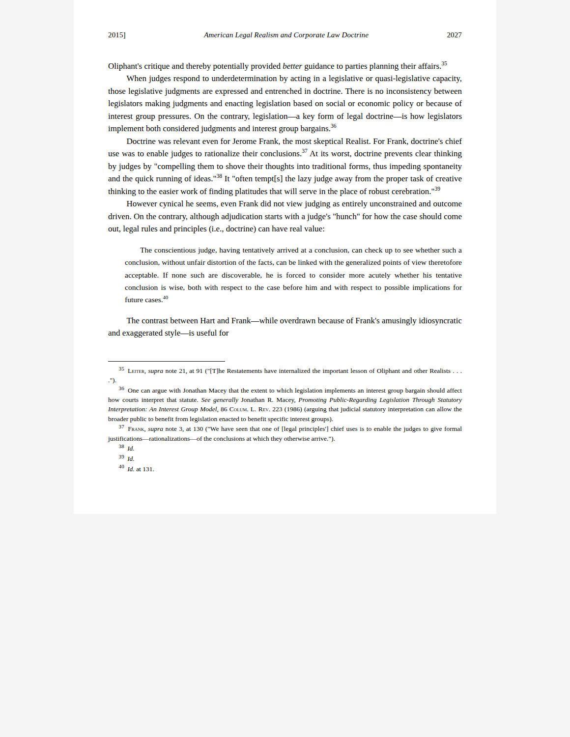2015] American Legal Realism and Corporate Law Doctrine 2027
Oliphant's critique and thereby potentially provided better guidance to parties planning their affairs.35
When judges respond to underdetermination by acting in a legislative or quasi-legislative capacity, those legislative judgments are expressed and entrenched in doctrine. There is no inconsistency between legislators making judgments and enacting legislation based on social or economic policy or because of interest group pressures. On the contrary, legislation—a key form of legal doctrine—is how legislators implement both considered judgments and interest group bargains.36
Doctrine was relevant even for Jerome Frank, the most skeptical Realist. For Frank, doctrine's chief use was to enable judges to rationalize their conclusions.37 At its worst, doctrine prevents clear thinking by judges by "compelling them to shove their thoughts into traditional forms, thus impeding spontaneity and the quick running of ideas."38 It "often tempt[s] the lazy judge away from the proper task of creative thinking to the easier work of finding platitudes that will serve in the place of robust cerebration."39
However cynical he seems, even Frank did not view judging as entirely unconstrained and outcome driven. On the contrary, although adjudication starts with a judge's "hunch" for how the case should come out, legal rules and principles (i.e., doctrine) can have real value:
The conscientious judge, having tentatively arrived at a conclusion, can check up to see whether such a conclusion, without unfair distortion of the facts, can be linked with the generalized points of view theretofore acceptable. If none such are discoverable, he is forced to consider more acutely whether his tentative conclusion is wise, both with respect to the case before him and with respect to possible implications for future cases.40
The contrast between Hart and Frank—while overdrawn because of Frank's amusingly idiosyncratic and exaggerated style—is useful for
35 Leiter, supra note 21, at 91 ("[T]he Restatements have internalized the important lesson of Oliphant and other Realists . . . .").
36 One can argue with Jonathan Macey that the extent to which legislation implements an interest group bargain should affect how courts interpret that statute. See generally Jonathan R. Macey, Promoting Public-Regarding Legislation Through Statutory Interpretation: An Interest Group Model, 86 Colum. L. Rev. 223 (1986) (arguing that judicial statutory interpretation can allow the broader public to benefit from legislation enacted to benefit specific interest groups).
37 Frank, supra note 3, at 130 ("We have seen that one of [legal principles'] chief uses is to enable the judges to give formal justifications—rationalizations—of the conclusions at which they otherwise arrive.").
38 Id.
39 Id.
40 Id. at 131.